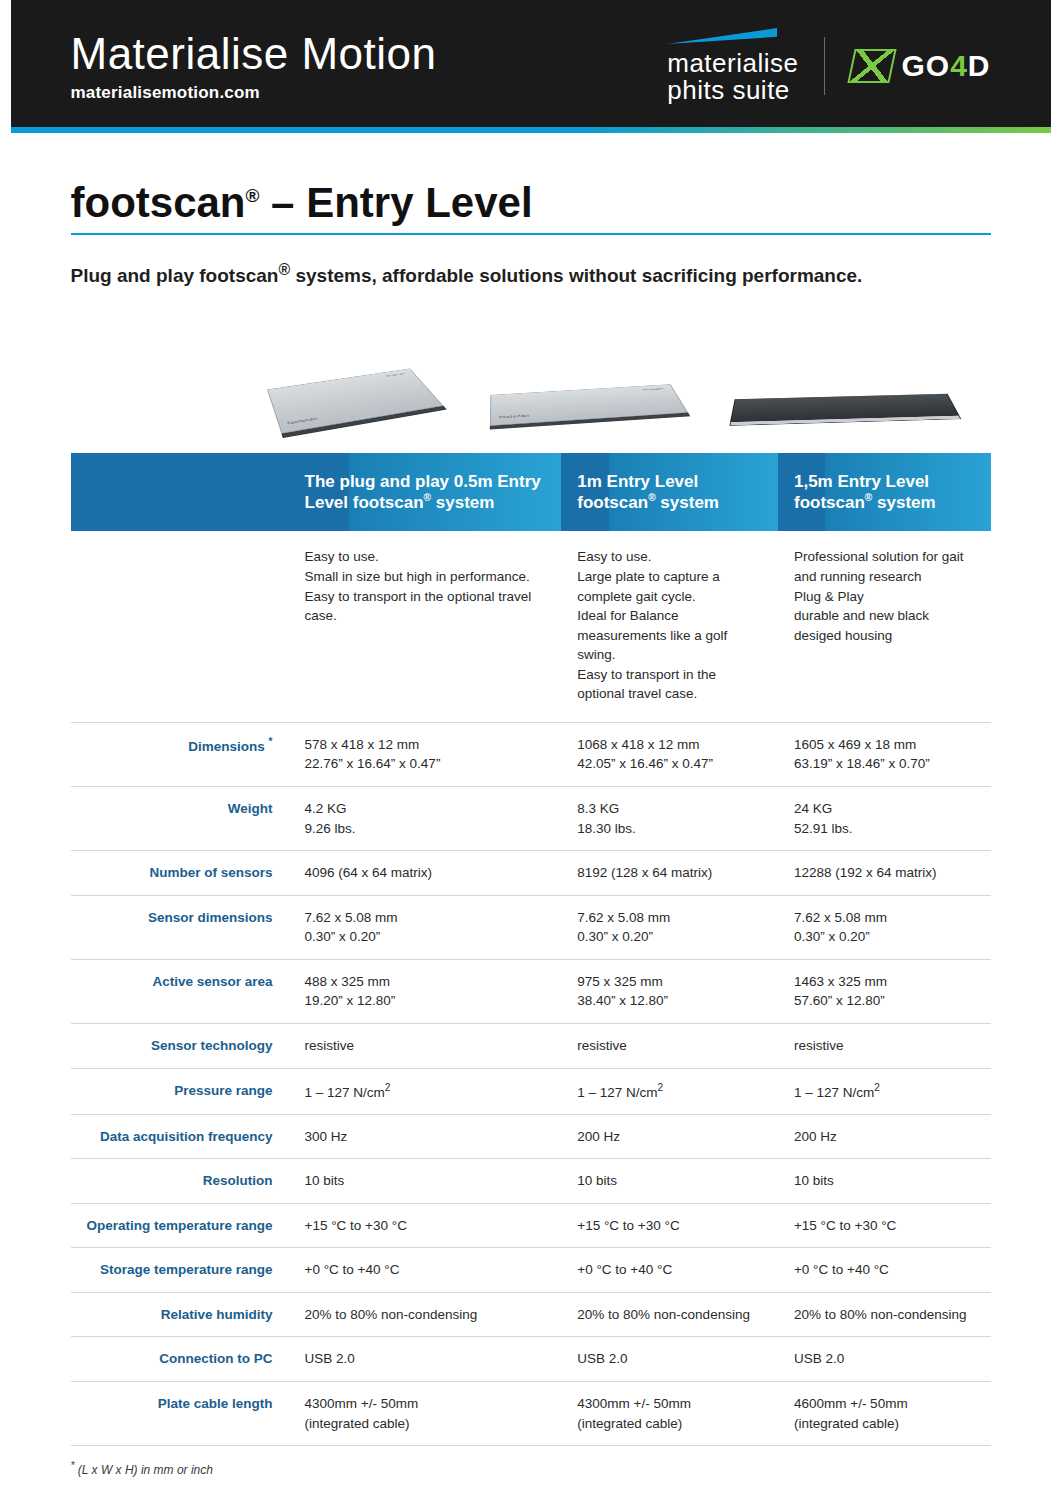Materialise Motion
materialisemotion.com
materialise
phits suite
GO4 D
footscan® – Entry Level
Plug and play footscan® systems, affordable solutions without sacrificing performance.
footscan footscan
footscan footscan
| | The plug and play 0.5m Entry Level footscan ® system | 1m Entry Level footscan ® system | 1,5m Entry Level footscan ® system |
| --- | --- | --- | --- |
| | Easy to use. Small in size but high in performance. Easy to transport in the optional travel case. | Easy to use. Large plate to capture a complete gait cycle. Ideal for Balance measurements like a golf swing. Easy to transport in the optional travel case. | Professional solution for gait and running research Plug & Play durable and new black desiged housing |
| Dimensions * | 578 x 418 x 12 mm 22.76” x 16.64” x 0.47” | 1068 x 418 x 12 mm 42.05” x 16.46” x 0.47” | 1605 x 469 x 18 mm 63.19” x 18.46” x 0.70” |
| Weight | 4.2 KG 9.26 lbs. | 8.3 KG 18.30 lbs. | 24 KG 52.91 lbs. |
| Number of sensors | 4096 (64 x 64 matrix) | 8192 (128 x 64 matrix) | 12288 (192 x 64 matrix) |
| Sensor dimensions | 7.62 x 5.08 mm 0.30” x 0.20” | 7.62 x 5.08 mm 0.30” x 0.20” | 7.62 x 5.08 mm 0.30” x 0.20” |
| Active sensor area | 488 x 325 mm 19.20” x 12.80” | 975 x 325 mm 38.40” x 12.80” | 1463 x 325 mm 57.60” x 12.80” |
| Sensor technology | resistive | resistive | resistive |
| Pressure range | 1 – 127 N/cm 2 | 1 – 127 N/cm 2 | 1 – 127 N/cm 2 |
| Data acquisition frequency | 300 Hz | 200 Hz | 200 Hz |
| Resolution | 10 bits | 10 bits | 10 bits |
| Operating temperature range | +15 °C to +30 °C | +15 °C to +30 °C | +15 °C to +30 °C |
| Storage temperature range | +0 °C to +40 °C | +0 °C to +40 °C | +0 °C to +40 °C |
| Relative humidity | 20% to 80% non-condensing | 20% to 80% non-condensing | 20% to 80% non-condensing |
| Connection to PC | USB 2.0 | USB 2.0 | USB 2.0 |
| Plate cable length | 4300mm +/- 50mm (integrated cable) | 4300mm +/- 50mm (integrated cable) | 4600mm +/- 50mm (integrated cable) |
* (L x W x H) in mm or inch